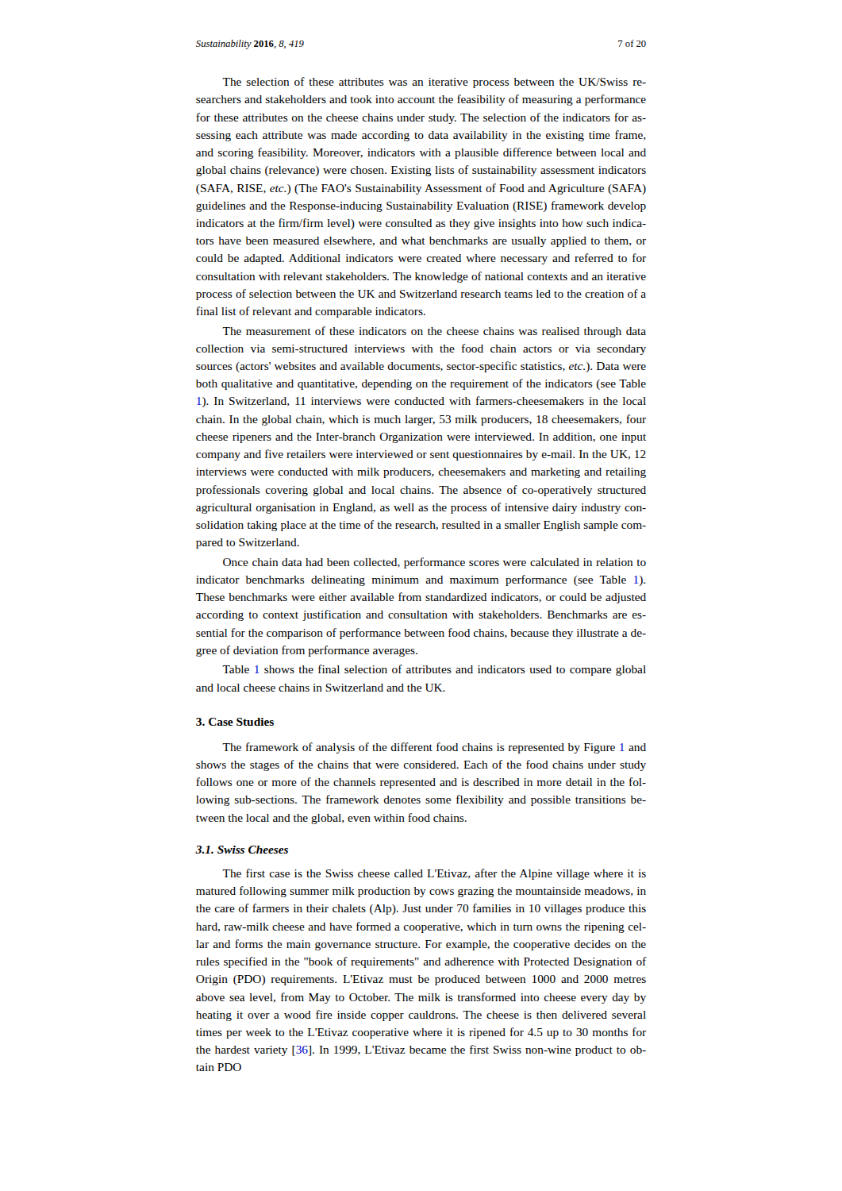Sustainability 2016, 8, 419 7 of 20
The selection of these attributes was an iterative process between the UK/Swiss researchers and stakeholders and took into account the feasibility of measuring a performance for these attributes on the cheese chains under study. The selection of the indicators for assessing each attribute was made according to data availability in the existing time frame, and scoring feasibility. Moreover, indicators with a plausible difference between local and global chains (relevance) were chosen. Existing lists of sustainability assessment indicators (SAFA, RISE, etc.) (The FAO's Sustainability Assessment of Food and Agriculture (SAFA) guidelines and the Response-inducing Sustainability Evaluation (RISE) framework develop indicators at the firm/firm level) were consulted as they give insights into how such indicators have been measured elsewhere, and what benchmarks are usually applied to them, or could be adapted. Additional indicators were created where necessary and referred to for consultation with relevant stakeholders. The knowledge of national contexts and an iterative process of selection between the UK and Switzerland research teams led to the creation of a final list of relevant and comparable indicators.
The measurement of these indicators on the cheese chains was realised through data collection via semi-structured interviews with the food chain actors or via secondary sources (actors' websites and available documents, sector-specific statistics, etc.). Data were both qualitative and quantitative, depending on the requirement of the indicators (see Table 1). In Switzerland, 11 interviews were conducted with farmers-cheesemakers in the local chain. In the global chain, which is much larger, 53 milk producers, 18 cheesemakers, four cheese ripeners and the Inter-branch Organization were interviewed. In addition, one input company and five retailers were interviewed or sent questionnaires by e-mail. In the UK, 12 interviews were conducted with milk producers, cheesemakers and marketing and retailing professionals covering global and local chains. The absence of co-operatively structured agricultural organisation in England, as well as the process of intensive dairy industry consolidation taking place at the time of the research, resulted in a smaller English sample compared to Switzerland.
Once chain data had been collected, performance scores were calculated in relation to indicator benchmarks delineating minimum and maximum performance (see Table 1). These benchmarks were either available from standardized indicators, or could be adjusted according to context justification and consultation with stakeholders. Benchmarks are essential for the comparison of performance between food chains, because they illustrate a degree of deviation from performance averages.
Table 1 shows the final selection of attributes and indicators used to compare global and local cheese chains in Switzerland and the UK.
3. Case Studies
The framework of analysis of the different food chains is represented by Figure 1 and shows the stages of the chains that were considered. Each of the food chains under study follows one or more of the channels represented and is described in more detail in the following sub-sections. The framework denotes some flexibility and possible transitions between the local and the global, even within food chains.
3.1. Swiss Cheeses
The first case is the Swiss cheese called L'Etivaz, after the Alpine village where it is matured following summer milk production by cows grazing the mountainside meadows, in the care of farmers in their chalets (Alp). Just under 70 families in 10 villages produce this hard, raw-milk cheese and have formed a cooperative, which in turn owns the ripening cellar and forms the main governance structure. For example, the cooperative decides on the rules specified in the "book of requirements" and adherence with Protected Designation of Origin (PDO) requirements. L'Etivaz must be produced between 1000 and 2000 metres above sea level, from May to October. The milk is transformed into cheese every day by heating it over a wood fire inside copper cauldrons. The cheese is then delivered several times per week to the L'Etivaz cooperative where it is ripened for 4.5 up to 30 months for the hardest variety [36]. In 1999, L'Etivaz became the first Swiss non-wine product to obtain PDO